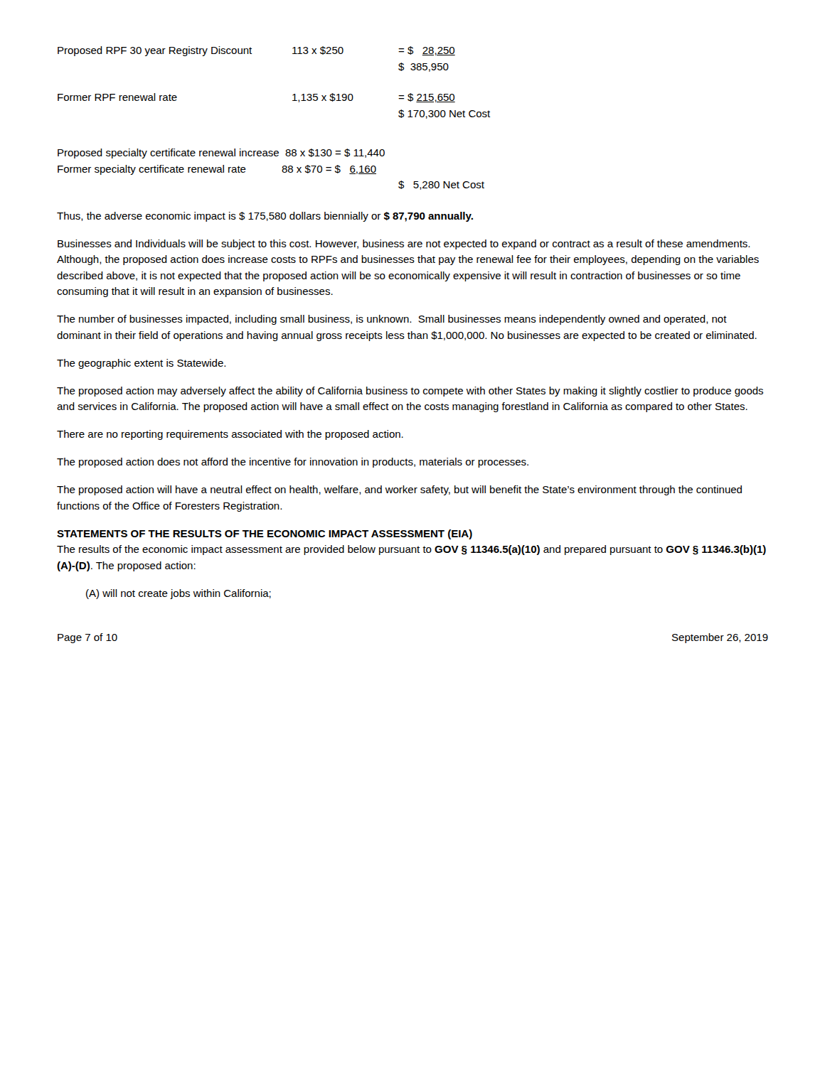Proposed RPF 30 year Registry Discount 113 x $250= $ 28,250
$ 385,950
Former RPF renewal rate 1,135 x $190= $ 215,650
$ 170,300 Net Cost
Proposed specialty certificate renewal increase 88 x $130 = $ 11,440
Former specialty certificate renewal rate 88 x $70 = $ 6,160
$ 5,280 Net Cost
Thus, the adverse economic impact is $ 175,580 dollars biennially or $ 87,790 annually.
Businesses and Individuals will be subject to this cost. However, business are not expected to expand or contract as a result of these amendments. Although, the proposed action does increase costs to RPFs and businesses that pay the renewal fee for their employees, depending on the variables described above, it is not expected that the proposed action will be so economically expensive it will result in contraction of businesses or so time consuming that it will result in an expansion of businesses.
The number of businesses impacted, including small business, is unknown. Small businesses means independently owned and operated, not dominant in their field of operations and having annual gross receipts less than $1,000,000. No businesses are expected to be created or eliminated.
The geographic extent is Statewide.
The proposed action may adversely affect the ability of California business to compete with other States by making it slightly costlier to produce goods and services in California. The proposed action will have a small effect on the costs managing forestland in California as compared to other States.
There are no reporting requirements associated with the proposed action.
The proposed action does not afford the incentive for innovation in products, materials or processes.
The proposed action will have a neutral effect on health, welfare, and worker safety, but will benefit the State’s environment through the continued functions of the Office of Foresters Registration.
STATEMENTS OF THE RESULTS OF THE ECONOMIC IMPACT ASSESSMENT (EIA)
The results of the economic impact assessment are provided below pursuant to GOV § 11346.5(a)(10) and prepared pursuant to GOV § 11346.3(b)(1)(A)-(D). The proposed action:
(A) will not create jobs within California;
Page 7 of 10 September 26, 2019